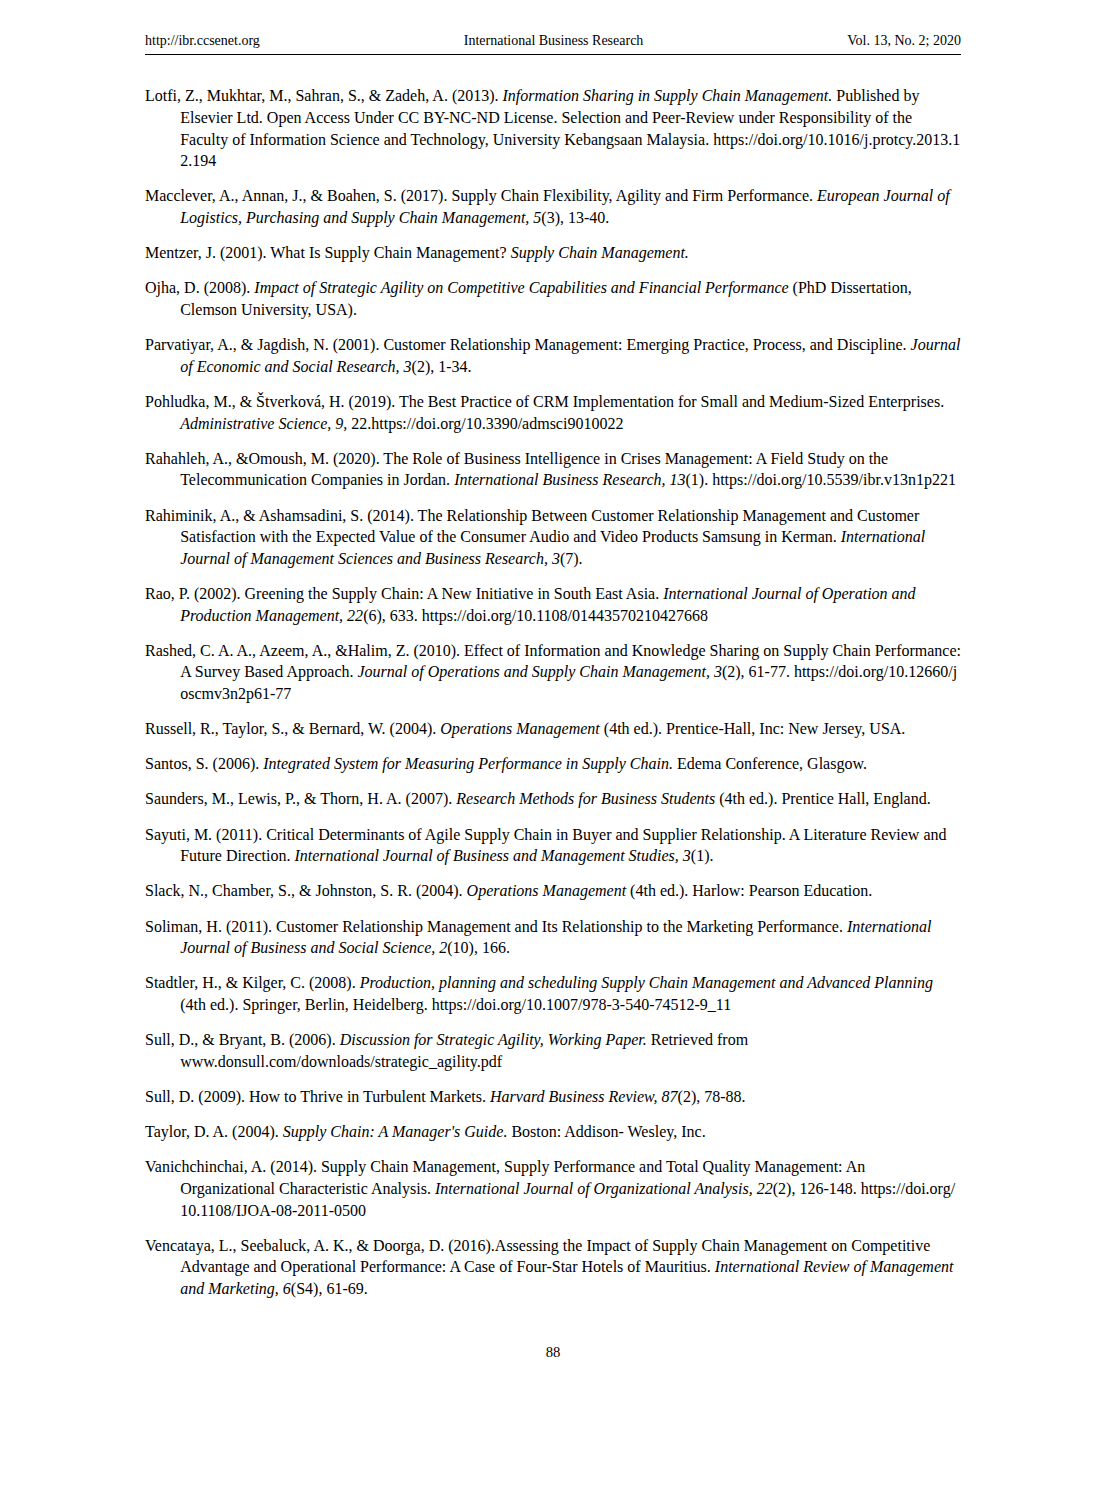http://ibr.ccsenet.org International Business Research Vol. 13, No. 2; 2020
Lotfi, Z., Mukhtar, M., Sahran, S., & Zadeh, A. (2013). Information Sharing in Supply Chain Management. Published by Elsevier Ltd. Open Access Under CC BY-NC-ND License. Selection and Peer-Review under Responsibility of the Faculty of Information Science and Technology, University Kebangsaan Malaysia. https://doi.org/10.1016/j.protcy.2013.12.194
Macclever, A., Annan, J., & Boahen, S. (2017). Supply Chain Flexibility, Agility and Firm Performance. European Journal of Logistics, Purchasing and Supply Chain Management, 5(3), 13-40.
Mentzer, J. (2001). What Is Supply Chain Management? Supply Chain Management.
Ojha, D. (2008). Impact of Strategic Agility on Competitive Capabilities and Financial Performance (PhD Dissertation, Clemson University, USA).
Parvatiyar, A., & Jagdish, N. (2001). Customer Relationship Management: Emerging Practice, Process, and Discipline. Journal of Economic and Social Research, 3(2), 1-34.
Pohludka, M., & Štverková, H. (2019). The Best Practice of CRM Implementation for Small and Medium-Sized Enterprises. Administrative Science, 9, 22.https://doi.org/10.3390/admsci9010022
Rahahleh, A., &Omoush, M. (2020). The Role of Business Intelligence in Crises Management: A Field Study on the Telecommunication Companies in Jordan. International Business Research, 13(1). https://doi.org/10.5539/ibr.v13n1p221
Rahiminik, A., & Ashamsadini, S. (2014). The Relationship Between Customer Relationship Management and Customer Satisfaction with the Expected Value of the Consumer Audio and Video Products Samsung in Kerman. International Journal of Management Sciences and Business Research, 3(7).
Rao, P. (2002). Greening the Supply Chain: A New Initiative in South East Asia. International Journal of Operation and Production Management, 22(6), 633. https://doi.org/10.1108/01443570210427668
Rashed, C. A. A., Azeem, A., &Halim, Z. (2010). Effect of Information and Knowledge Sharing on Supply Chain Performance: A Survey Based Approach. Journal of Operations and Supply Chain Management, 3(2), 61-77. https://doi.org/10.12660/joscmv3n2p61-77
Russell, R., Taylor, S., & Bernard, W. (2004). Operations Management (4th ed.). Prentice-Hall, Inc: New Jersey, USA.
Santos, S. (2006). Integrated System for Measuring Performance in Supply Chain. Edema Conference, Glasgow.
Saunders, M., Lewis, P., & Thorn, H. A. (2007). Research Methods for Business Students (4th ed.). Prentice Hall, England.
Sayuti, M. (2011). Critical Determinants of Agile Supply Chain in Buyer and Supplier Relationship. A Literature Review and Future Direction. International Journal of Business and Management Studies, 3(1).
Slack, N., Chamber, S., & Johnston, S. R. (2004). Operations Management (4th ed.). Harlow: Pearson Education.
Soliman, H. (2011). Customer Relationship Management and Its Relationship to the Marketing Performance. International Journal of Business and Social Science, 2(10), 166.
Stadtler, H., & Kilger, C. (2008). Production, planning and scheduling Supply Chain Management and Advanced Planning (4th ed.). Springer, Berlin, Heidelberg. https://doi.org/10.1007/978-3-540-74512-9_11
Sull, D., & Bryant, B. (2006). Discussion for Strategic Agility, Working Paper. Retrieved from www.donsull.com/downloads/strategic_agility.pdf
Sull, D. (2009). How to Thrive in Turbulent Markets. Harvard Business Review, 87(2), 78-88.
Taylor, D. A. (2004). Supply Chain: A Manager's Guide. Boston: Addison- Wesley, Inc.
Vanichchinchai, A. (2014). Supply Chain Management, Supply Performance and Total Quality Management: An Organizational Characteristic Analysis. International Journal of Organizational Analysis, 22(2), 126-148. https://doi.org/10.1108/IJOA-08-2011-0500
Vencataya, L., Seebaluck, A. K., & Doorga, D. (2016).Assessing the Impact of Supply Chain Management on Competitive Advantage and Operational Performance: A Case of Four-Star Hotels of Mauritius. International Review of Management and Marketing, 6(S4), 61-69.
88